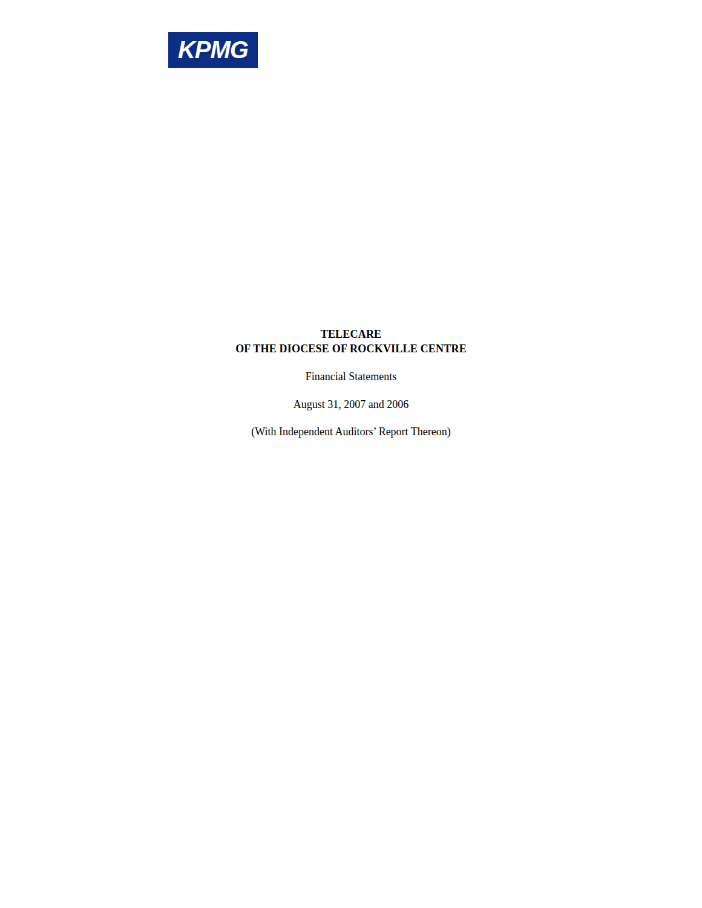KPMG
TELECARE
OF THE DIOCESE OF ROCKVILLE CENTRE
Financial Statements
August 31, 2007 and 2006
(With Independent Auditors’ Report Thereon)